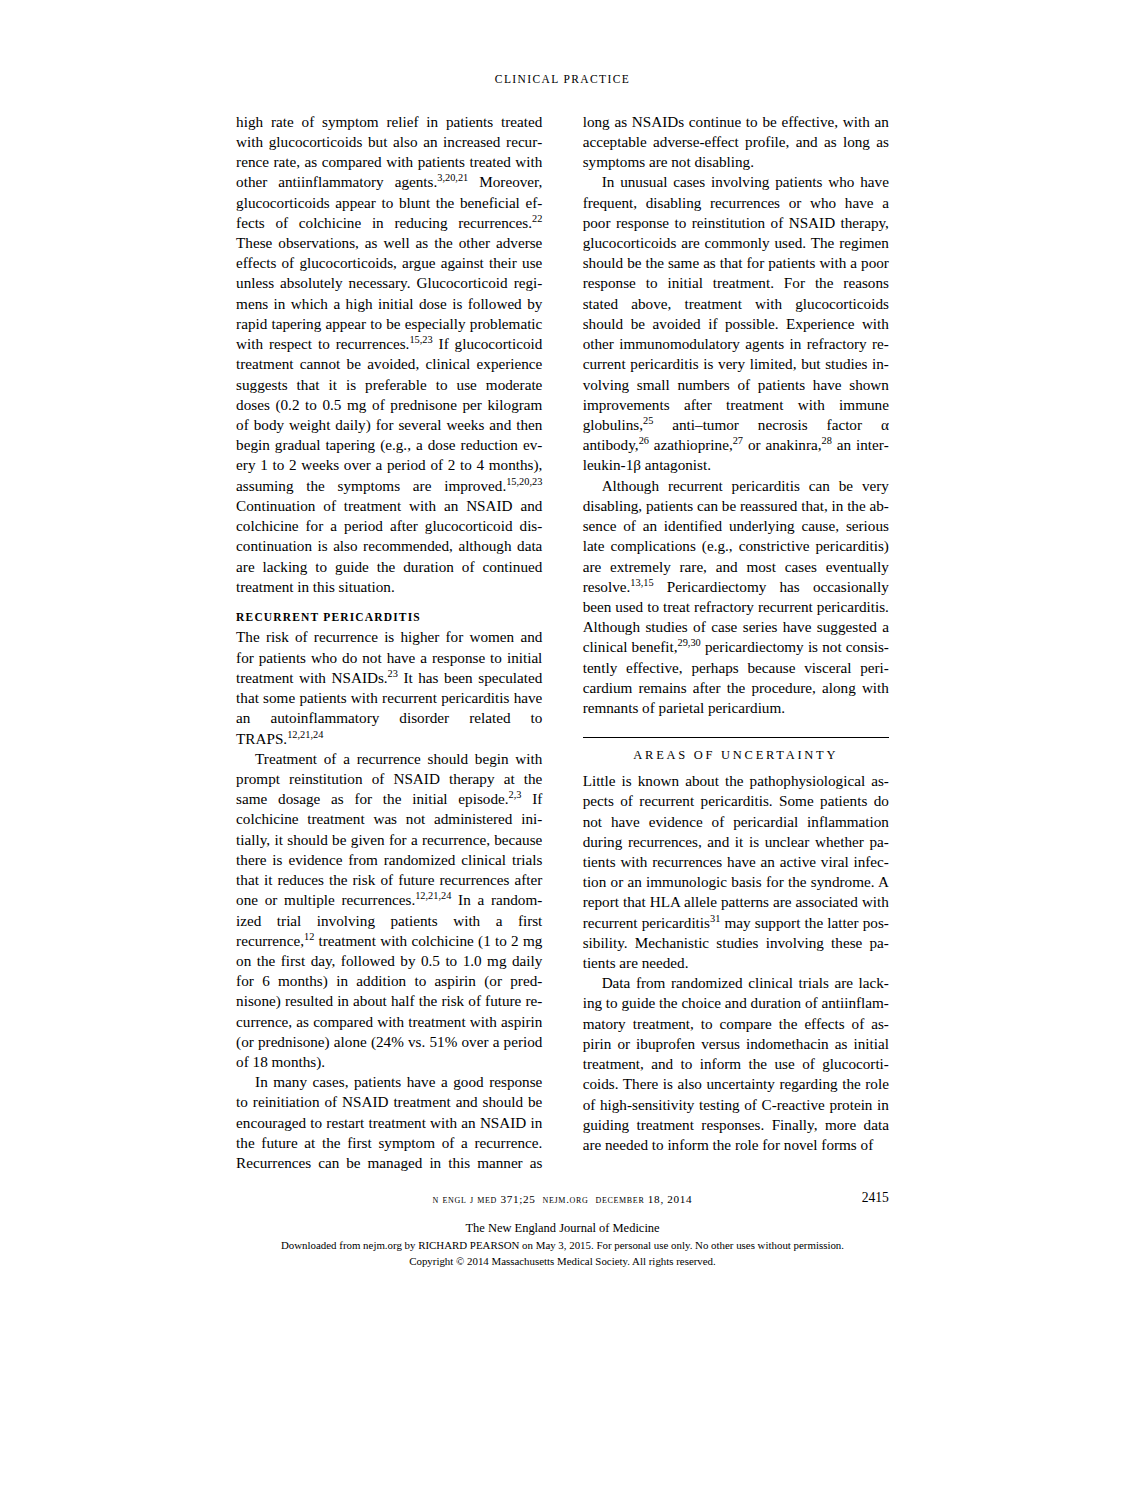Clinical Practice
high rate of symptom relief in patients treated with glucocorticoids but also an increased recurrence rate, as compared with patients treated with other antiinflammatory agents.3,20,21 Moreover, glucocorticoids appear to blunt the beneficial effects of colchicine in reducing recurrences.22 These observations, as well as the other adverse effects of glucocorticoids, argue against their use unless absolutely necessary. Glucocorticoid regimens in which a high initial dose is followed by rapid tapering appear to be especially problematic with respect to recurrences.15,23 If glucocorticoid treatment cannot be avoided, clinical experience suggests that it is preferable to use moderate doses (0.2 to 0.5 mg of prednisone per kilogram of body weight daily) for several weeks and then begin gradual tapering (e.g., a dose reduction every 1 to 2 weeks over a period of 2 to 4 months), assuming the symptoms are improved.15,20,23 Continuation of treatment with an NSAID and colchicine for a period after glucocorticoid discontinuation is also recommended, although data are lacking to guide the duration of continued treatment in this situation.
Recurrent Pericarditis
The risk of recurrence is higher for women and for patients who do not have a response to initial treatment with NSAIDs.23 It has been speculated that some patients with recurrent pericarditis have an autoinflammatory disorder related to TRAPS.12,21,24
Treatment of a recurrence should begin with prompt reinstitution of NSAID therapy at the same dosage as for the initial episode.2,3 If colchicine treatment was not administered initially, it should be given for a recurrence, because there is evidence from randomized clinical trials that it reduces the risk of future recurrences after one or multiple recurrences.12,21,24 In a randomized trial involving patients with a first recurrence,12 treatment with colchicine (1 to 2 mg on the first day, followed by 0.5 to 1.0 mg daily for 6 months) in addition to aspirin (or prednisone) resulted in about half the risk of future recurrence, as compared with treatment with aspirin (or prednisone) alone (24% vs. 51% over a period of 18 months).
In many cases, patients have a good response to reinitiation of NSAID treatment and should be encouraged to restart treatment with an NSAID in the future at the first symptom of a recurrence. Recurrences can be managed in this manner as long as NSAIDs continue to be effective, with an acceptable adverse-effect profile, and as long as symptoms are not disabling.
In unusual cases involving patients who have frequent, disabling recurrences or who have a poor response to reinstitution of NSAID therapy, glucocorticoids are commonly used. The regimen should be the same as that for patients with a poor response to initial treatment. For the reasons stated above, treatment with glucocorticoids should be avoided if possible. Experience with other immunomodulatory agents in refractory recurrent pericarditis is very limited, but studies involving small numbers of patients have shown improvements after treatment with immune globulins,25 anti–tumor necrosis factor α antibody,26 azathioprine,27 or anakinra,28 an interleukin-1β antagonist.
Although recurrent pericarditis can be very disabling, patients can be reassured that, in the absence of an identified underlying cause, serious late complications (e.g., constrictive pericarditis) are extremely rare, and most cases eventually resolve.13,15 Pericardiectomy has occasionally been used to treat refractory recurrent pericarditis. Although studies of case series have suggested a clinical benefit,29,30 pericardiectomy is not consistently effective, perhaps because visceral pericardium remains after the procedure, along with remnants of parietal pericardium.
Areas of Uncertainty
Little is known about the pathophysiological aspects of recurrent pericarditis. Some patients do not have evidence of pericardial inflammation during recurrences, and it is unclear whether patients with recurrences have an active viral infection or an immunologic basis for the syndrome. A report that HLA allele patterns are associated with recurrent pericarditis31 may support the latter possibility. Mechanistic studies involving these patients are needed.
Data from randomized clinical trials are lacking to guide the choice and duration of antiinflammatory treatment, to compare the effects of aspirin or ibuprofen versus indomethacin as initial treatment, and to inform the use of glucocorticoids. There is also uncertainty regarding the role of high-sensitivity testing of C-reactive protein in guiding treatment responses. Finally, more data are needed to inform the role for novel forms of
n engl j med 371;25 nejm.org december 18, 20142415
The New England Journal of Medicine
Downloaded from nejm.org by RICHARD PEARSON on May 3, 2015. For personal use only. No other uses without permission.
Copyright © 2014 Massachusetts Medical Society. All rights reserved.